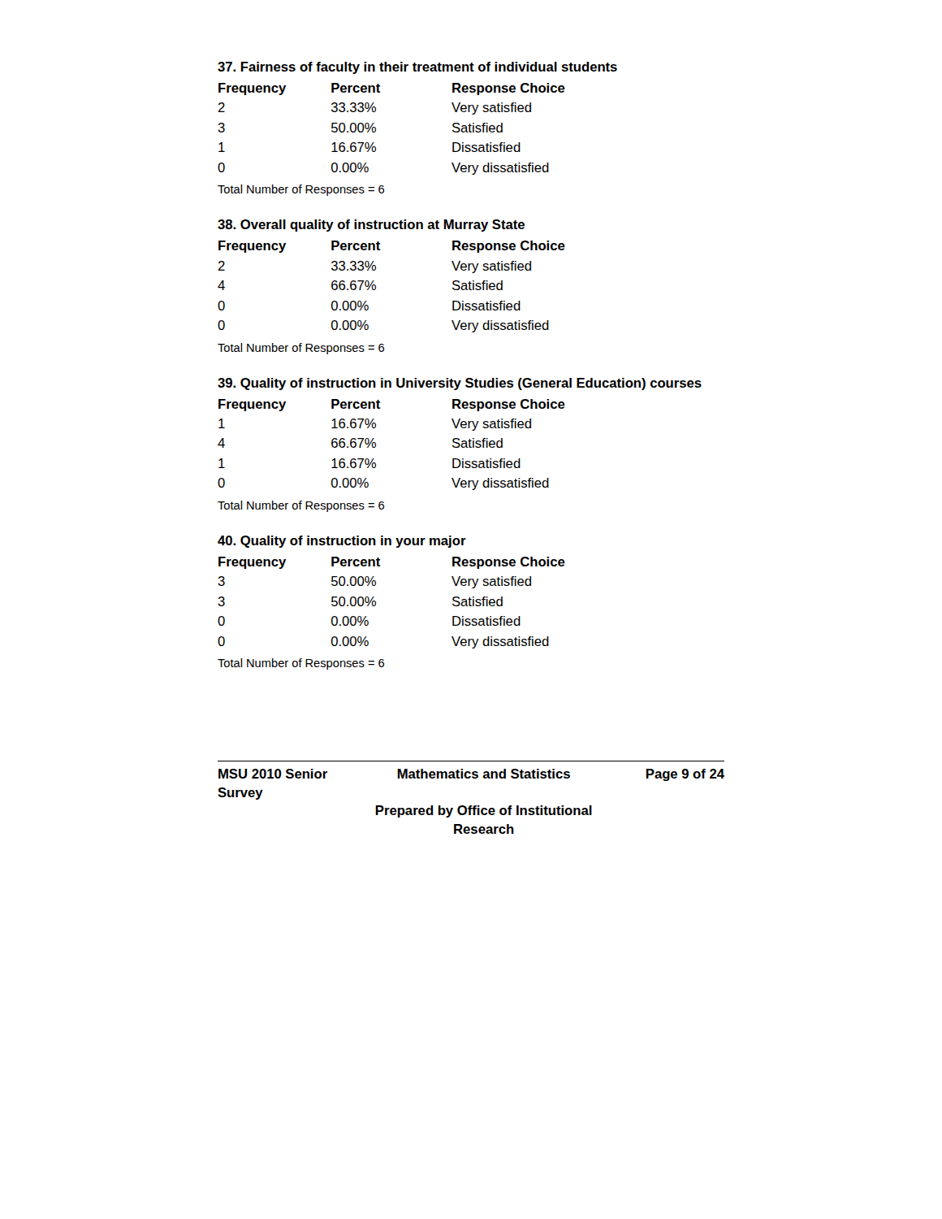37. Fairness of faculty in their treatment of individual students
| Frequency | Percent | Response Choice |
| --- | --- | --- |
| 2 | 33.33% | Very satisfied |
| 3 | 50.00% | Satisfied |
| 1 | 16.67% | Dissatisfied |
| 0 | 0.00% | Very dissatisfied |
Total Number of Responses = 6
38. Overall quality of instruction at Murray State
| Frequency | Percent | Response Choice |
| --- | --- | --- |
| 2 | 33.33% | Very satisfied |
| 4 | 66.67% | Satisfied |
| 0 | 0.00% | Dissatisfied |
| 0 | 0.00% | Very dissatisfied |
Total Number of Responses = 6
39. Quality of instruction in University Studies (General Education) courses
| Frequency | Percent | Response Choice |
| --- | --- | --- |
| 1 | 16.67% | Very satisfied |
| 4 | 66.67% | Satisfied |
| 1 | 16.67% | Dissatisfied |
| 0 | 0.00% | Very dissatisfied |
Total Number of Responses = 6
40. Quality of instruction in your major
| Frequency | Percent | Response Choice |
| --- | --- | --- |
| 3 | 50.00% | Very satisfied |
| 3 | 50.00% | Satisfied |
| 0 | 0.00% | Dissatisfied |
| 0 | 0.00% | Very dissatisfied |
Total Number of Responses = 6
| MSU 2010 Senior Survey | Mathematics and Statistics | Page 9 of 24 |
| | Prepared by Office of Institutional Research | |